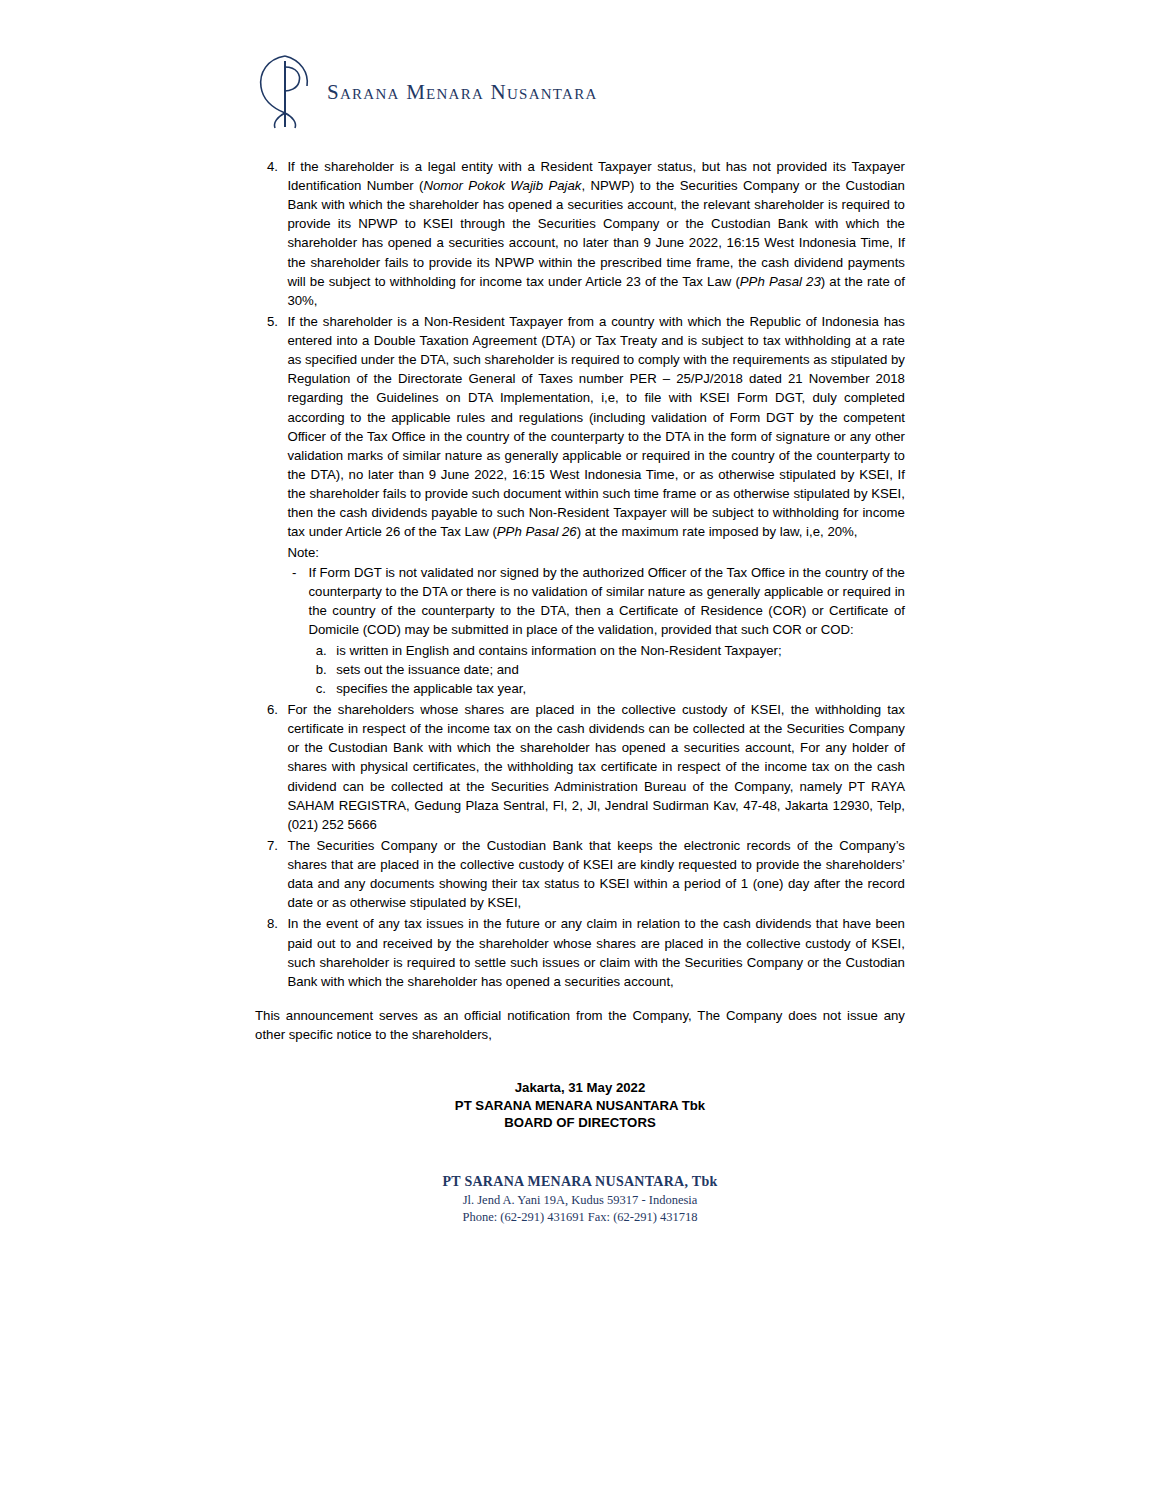Sarana Menara Nusantara
If the shareholder is a legal entity with a Resident Taxpayer status, but has not provided its Taxpayer Identification Number (Nomor Pokok Wajib Pajak, NPWP) to the Securities Company or the Custodian Bank with which the shareholder has opened a securities account, the relevant shareholder is required to provide its NPWP to KSEI through the Securities Company or the Custodian Bank with which the shareholder has opened a securities account, no later than 9 June 2022, 16:15 West Indonesia Time, If the shareholder fails to provide its NPWP within the prescribed time frame, the cash dividend payments will be subject to withholding for income tax under Article 23 of the Tax Law (PPh Pasal 23) at the rate of 30%,
If the shareholder is a Non-Resident Taxpayer from a country with which the Republic of Indonesia has entered into a Double Taxation Agreement (DTA) or Tax Treaty and is subject to tax withholding at a rate as specified under the DTA, such shareholder is required to comply with the requirements as stipulated by Regulation of the Directorate General of Taxes number PER – 25/PJ/2018 dated 21 November 2018 regarding the Guidelines on DTA Implementation, i,e, to file with KSEI Form DGT, duly completed according to the applicable rules and regulations (including validation of Form DGT by the competent Officer of the Tax Office in the country of the counterparty to the DTA in the form of signature or any other validation marks of similar nature as generally applicable or required in the country of the counterparty to the DTA), no later than 9 June 2022, 16:15 West Indonesia Time, or as otherwise stipulated by KSEI, If the shareholder fails to provide such document within such time frame or as otherwise stipulated by KSEI, then the cash dividends payable to such Non-Resident Taxpayer will be subject to withholding for income tax under Article 26 of the Tax Law (PPh Pasal 26) at the maximum rate imposed by law, i,e, 20%,
Note:
If Form DGT is not validated nor signed by the authorized Officer of the Tax Office in the country of the counterparty to the DTA or there is no validation of similar nature as generally applicable or required in the country of the counterparty to the DTA, then a Certificate of Residence (COR) or Certificate of Domicile (COD) may be submitted in place of the validation, provided that such COR or COD:
is written in English and contains information on the Non-Resident Taxpayer;
sets out the issuance date; and
specifies the applicable tax year,
For the shareholders whose shares are placed in the collective custody of KSEI, the withholding tax certificate in respect of the income tax on the cash dividends can be collected at the Securities Company or the Custodian Bank with which the shareholder has opened a securities account, For any holder of shares with physical certificates, the withholding tax certificate in respect of the income tax on the cash dividend can be collected at the Securities Administration Bureau of the Company, namely PT RAYA SAHAM REGISTRA, Gedung Plaza Sentral, Fl, 2, Jl, Jendral Sudirman Kav, 47-48, Jakarta 12930, Telp, (021) 252 5666
The Securities Company or the Custodian Bank that keeps the electronic records of the Company’s shares that are placed in the collective custody of KSEI are kindly requested to provide the shareholders’ data and any documents showing their tax status to KSEI within a period of 1 (one) day after the record date or as otherwise stipulated by KSEI,
In the event of any tax issues in the future or any claim in relation to the cash dividends that have been paid out to and received by the shareholder whose shares are placed in the collective custody of KSEI, such shareholder is required to settle such issues or claim with the Securities Company or the Custodian Bank with which the shareholder has opened a securities account,
This announcement serves as an official notification from the Company, The Company does not issue any other specific notice to the shareholders,
Jakarta, 31 May 2022
PT SARANA MENARA NUSANTARA Tbk
BOARD OF DIRECTORS
PT SARANA MENARA NUSANTARA, Tbk
Jl. Jend A. Yani 19A, Kudus 59317 - Indonesia
Phone: (62-291) 431691 Fax: (62-291) 431718